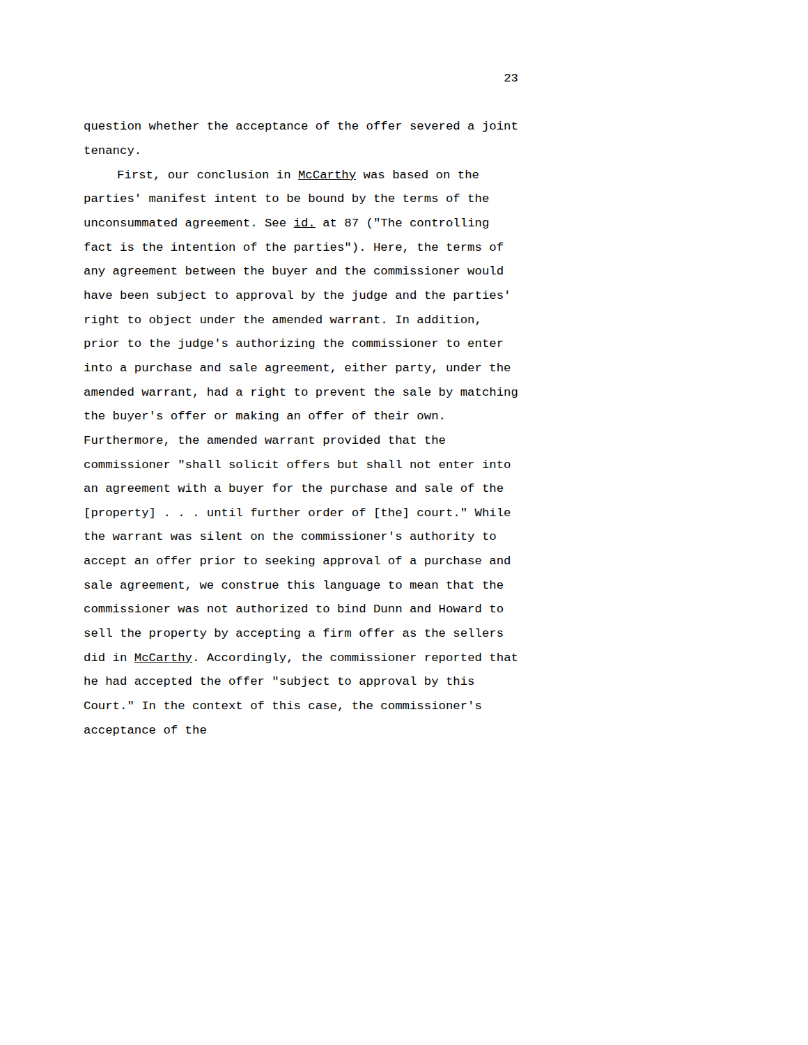23
question whether the acceptance of the offer severed a joint tenancy.
First, our conclusion in McCarthy was based on the parties' manifest intent to be bound by the terms of the unconsummated agreement. See id. at 87 ("The controlling fact is the intention of the parties"). Here, the terms of any agreement between the buyer and the commissioner would have been subject to approval by the judge and the parties' right to object under the amended warrant. In addition, prior to the judge's authorizing the commissioner to enter into a purchase and sale agreement, either party, under the amended warrant, had a right to prevent the sale by matching the buyer's offer or making an offer of their own. Furthermore, the amended warrant provided that the commissioner "shall solicit offers but shall not enter into an agreement with a buyer for the purchase and sale of the [property] . . . until further order of [the] court." While the warrant was silent on the commissioner's authority to accept an offer prior to seeking approval of a purchase and sale agreement, we construe this language to mean that the commissioner was not authorized to bind Dunn and Howard to sell the property by accepting a firm offer as the sellers did in McCarthy. Accordingly, the commissioner reported that he had accepted the offer "subject to approval by this Court." In the context of this case, the commissioner's acceptance of the